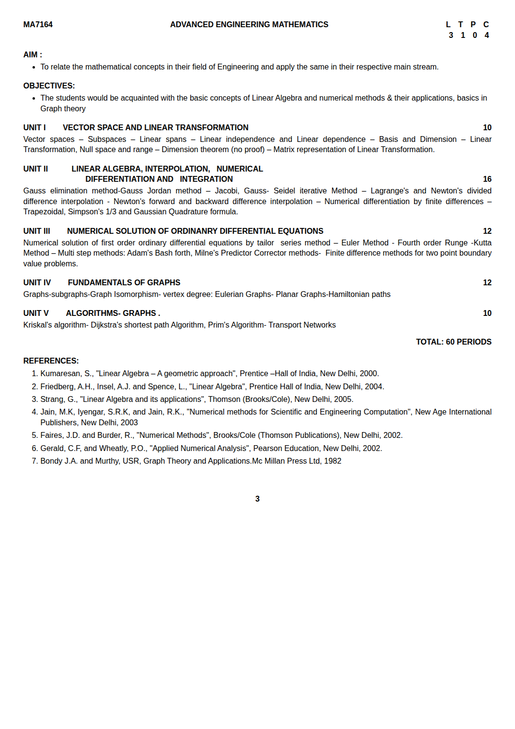MA7164 ADVANCED ENGINEERING MATHEMATICS L T P C
3 1 0 4
AIM :
To relate the mathematical concepts in their field of Engineering and apply the same in their respective main stream.
OBJECTIVES:
The students would be acquainted with the basic concepts of Linear Algebra and numerical methods & their applications, basics in Graph theory
UNIT I VECTOR SPACE AND LINEAR TRANSFORMATION 10
Vector spaces – Subspaces – Linear spans – Linear independence and Linear dependence – Basis and Dimension – Linear Transformation, Null space and range – Dimension theorem (no proof) – Matrix representation of Linear Transformation.
UNIT II LINEAR ALGEBRA, INTERPOLATION, NUMERICAL DIFFERENTIATION AND INTEGRATION 16
Gauss elimination method-Gauss Jordan method – Jacobi, Gauss- Seidel iterative Method – Lagrange's and Newton's divided difference interpolation - Newton's forward and backward difference interpolation – Numerical differentiation by finite differences – Trapezoidal, Simpson's 1/3 and Gaussian Quadrature formula.
UNIT III NUMERICAL SOLUTION OF ORDINANRY DIFFERENTIAL EQUATIONS 12
Numerical solution of first order ordinary differential equations by tailor series method – Euler Method - Fourth order Runge -Kutta Method – Multi step methods: Adam's Bash forth, Milne's Predictor Corrector methods- Finite difference methods for two point boundary value problems.
UNIT IV FUNDAMENTALS OF GRAPHS 12
Graphs-subgraphs-Graph Isomorphism- vertex degree: Eulerian Graphs- Planar Graphs-Hamiltonian paths
UNIT V ALGORITHMS- GRAPHS . 10
Kriskal's algorithm- Dijkstra's shortest path Algorithm, Prim's Algorithm- Transport Networks
TOTAL: 60 PERIODS
REFERENCES:
Kumaresan, S., "Linear Algebra – A geometric approach", Prentice –Hall of India, New Delhi, 2000.
Friedberg, A.H., Insel, A.J. and Spence, L., "Linear Algebra", Prentice Hall of India, New Delhi, 2004.
Strang, G., "Linear Algebra and its applications", Thomson (Brooks/Cole), New Delhi, 2005.
Jain, M.K, Iyengar, S.R.K, and Jain, R.K., "Numerical methods for Scientific and Engineering Computation", New Age International Publishers, New Delhi, 2003
Faires, J.D. and Burder, R., "Numerical Methods", Brooks/Cole (Thomson Publications), New Delhi, 2002.
Gerald, C.F, and Wheatly, P.O., "Applied Numerical Analysis", Pearson Education, New Delhi, 2002.
Bondy J.A. and Murthy, USR, Graph Theory and Applications.Mc Millan Press Ltd, 1982
3